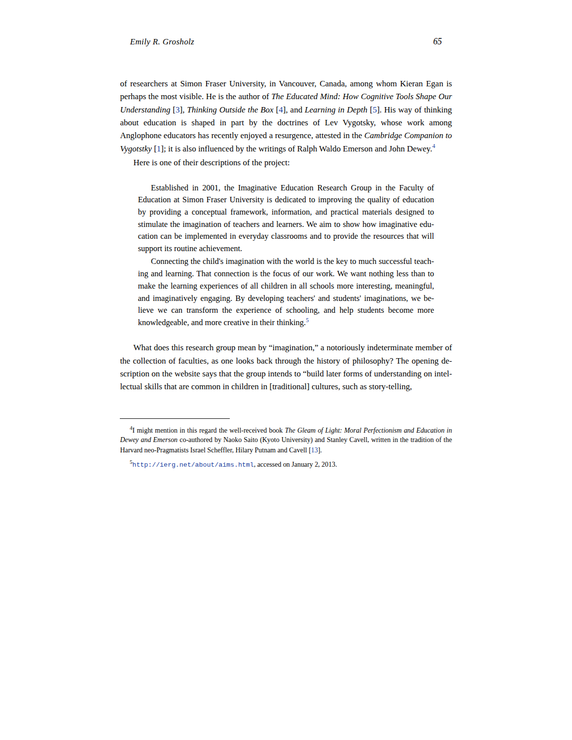Emily R. Grosholz 65
of researchers at Simon Fraser University, in Vancouver, Canada, among whom Kieran Egan is perhaps the most visible. He is the author of The Educated Mind: How Cognitive Tools Shape Our Understanding [3], Thinking Outside the Box [4], and Learning in Depth [5]. His way of thinking about education is shaped in part by the doctrines of Lev Vygotsky, whose work among Anglophone educators has recently enjoyed a resurgence, attested in the Cambridge Companion to Vygotstky [1]; it is also influenced by the writings of Ralph Waldo Emerson and John Dewey.4
Here is one of their descriptions of the project:
Established in 2001, the Imaginative Education Research Group in the Faculty of Education at Simon Fraser University is dedicated to improving the quality of education by providing a conceptual framework, information, and practical materials designed to stimulate the imagination of teachers and learners. We aim to show how imaginative education can be implemented in everyday classrooms and to provide the resources that will support its routine achievement.
Connecting the child's imagination with the world is the key to much successful teaching and learning. That connection is the focus of our work. We want nothing less than to make the learning experiences of all children in all schools more interesting, meaningful, and imaginatively engaging. By developing teachers' and students' imaginations, we believe we can transform the experience of schooling, and help students become more knowledgeable, and more creative in their thinking.5
What does this research group mean by “imagination,” a notoriously indeterminate member of the collection of faculties, as one looks back through the history of philosophy? The opening description on the website says that the group intends to “build later forms of understanding on intellectual skills that are common in children in [traditional] cultures, such as story-telling,
4 I might mention in this regard the well-received book The Gleam of Light: Moral Perfectionism and Education in Dewey and Emerson co-authored by Naoko Saito (Kyoto University) and Stanley Cavell, written in the tradition of the Harvard neo-Pragmatists Israel Scheffler, Hilary Putnam and Cavell [13].
5 http://ierg.net/about/aims.html, accessed on January 2, 2013.